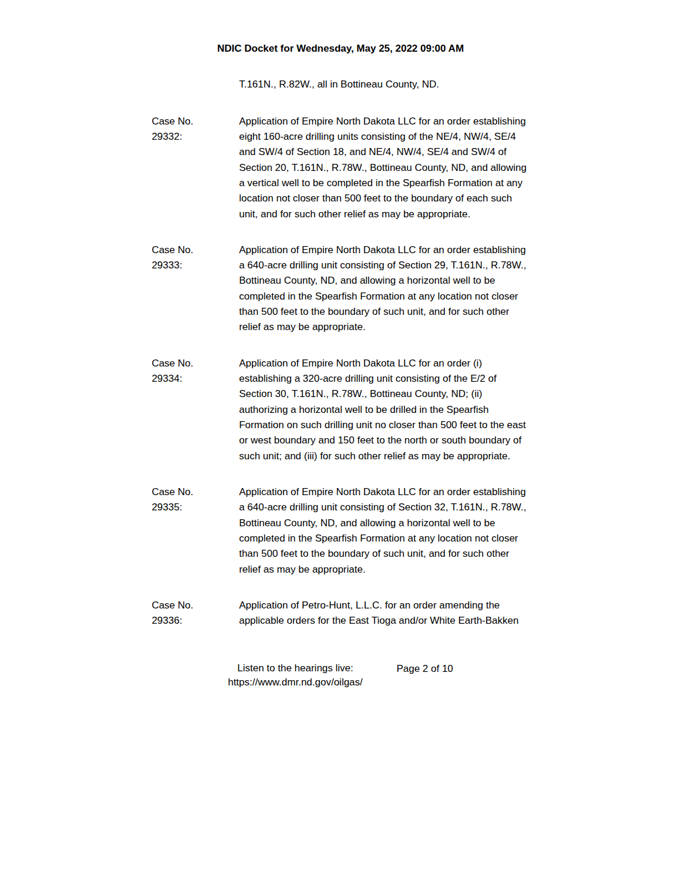NDIC Docket for Wednesday, May 25, 2022 09:00 AM
T.161N., R.82W., all in Bottineau County, ND.
Case No. 29332:
Application of Empire North Dakota LLC for an order establishing eight 160-acre drilling units consisting of the NE/4, NW/4, SE/4 and SW/4 of Section 18, and NE/4, NW/4, SE/4 and SW/4 of Section 20, T.161N., R.78W., Bottineau County, ND, and allowing a vertical well to be completed in the Spearfish Formation at any location not closer than 500 feet to the boundary of each such unit, and for such other relief as may be appropriate.
Case No. 29333:
Application of Empire North Dakota LLC for an order establishing a 640-acre drilling unit consisting of Section 29, T.161N., R.78W., Bottineau County, ND, and allowing a horizontal well to be completed in the Spearfish Formation at any location not closer than 500 feet to the boundary of such unit, and for such other relief as may be appropriate.
Case No. 29334:
Application of Empire North Dakota LLC for an order (i) establishing a 320-acre drilling unit consisting of the E/2 of Section 30, T.161N., R.78W., Bottineau County, ND; (ii) authorizing a horizontal well to be drilled in the Spearfish Formation on such drilling unit no closer than 500 feet to the east or west boundary and 150 feet to the north or south boundary of such unit; and (iii) for such other relief as may be appropriate.
Case No. 29335:
Application of Empire North Dakota LLC for an order establishing a 640-acre drilling unit consisting of Section 32, T.161N., R.78W., Bottineau County, ND, and allowing a horizontal well to be completed in the Spearfish Formation at any location not closer than 500 feet to the boundary of such unit, and for such other relief as may be appropriate.
Case No. 29336:
Application of Petro-Hunt, L.L.C. for an order amending the applicable orders for the East Tioga and/or White Earth-Bakken
Listen to the hearings live:
https://www.dmr.nd.gov/oilgas/
Page 2 of 10